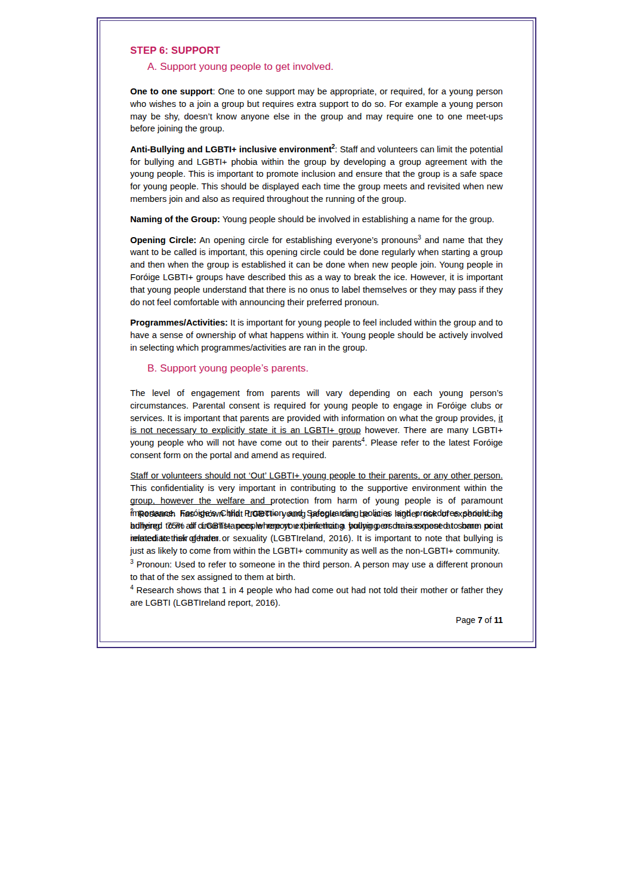STEP 6: SUPPORT
A. Support young people to get involved.
One to one support: One to one support may be appropriate, or required, for a young person who wishes to a join a group but requires extra support to do so. For example a young person may be shy, doesn’t know anyone else in the group and may require one to one meet-ups before joining the group.
Anti-Bullying and LGBTI+ inclusive environment2: Staff and volunteers can limit the potential for bullying and LGBTI+ phobia within the group by developing a group agreement with the young people. This is important to promote inclusion and ensure that the group is a safe space for young people. This should be displayed each time the group meets and revisited when new members join and also as required throughout the running of the group.
Naming of the Group: Young people should be involved in establishing a name for the group.
Opening Circle: An opening circle for establishing everyone’s pronouns3 and name that they want to be called is important, this opening circle could be done regularly when starting a group and then when the group is established it can be done when new people join. Young people in Foróige LGBTI+ groups have described this as a way to break the ice. However, it is important that young people understand that there is no onus to label themselves or they may pass if they do not feel comfortable with announcing their preferred pronoun.
Programmes/Activities: It is important for young people to feel included within the group and to have a sense of ownership of what happens within it. Young people should be actively involved in selecting which programmes/activities are ran in the group.
B. Support young people’s parents.
The level of engagement from parents will vary depending on each young person’s circumstances. Parental consent is required for young people to engage in Foróige clubs or services. It is important that parents are provided with information on what the group provides, it is not necessary to explicitly state it is an LGBTI+ group however. There are many LGBTI+ young people who will not have come out to their parents4. Please refer to the latest Foróige consent form on the portal and amend as required.
Staff or volunteers should not ‘Out’ LGBTI+ young people to their parents, or any other person. This confidentiality is very important in contributing to the supportive environment within the group, however the welfare and protection from harm of young people is of paramount importance. Foróige’s Child Protection and Safeguarding policies and procedures should be adhered to in all circumstances where you think that a young person is exposed to harm or at immediate risk of harm.
2 Research has shown that LGBTI+ young people can be at a higher risk of experiencing bullying: 75% of LGBTI+ people report experiencing bullying or harassment at some point related to their gender or sexuality (LGBTIreland, 2016). It is important to note that bullying is just as likely to come from within the LGBTI+ community as well as the non-LGBTI+ community.
3 Pronoun: Used to refer to someone in the third person. A person may use a different pronoun to that of the sex assigned to them at birth.
4 Research shows that 1 in 4 people who had come out had not told their mother or father they are LGBTI (LGBTIreland report, 2016).
Page 7 of 11